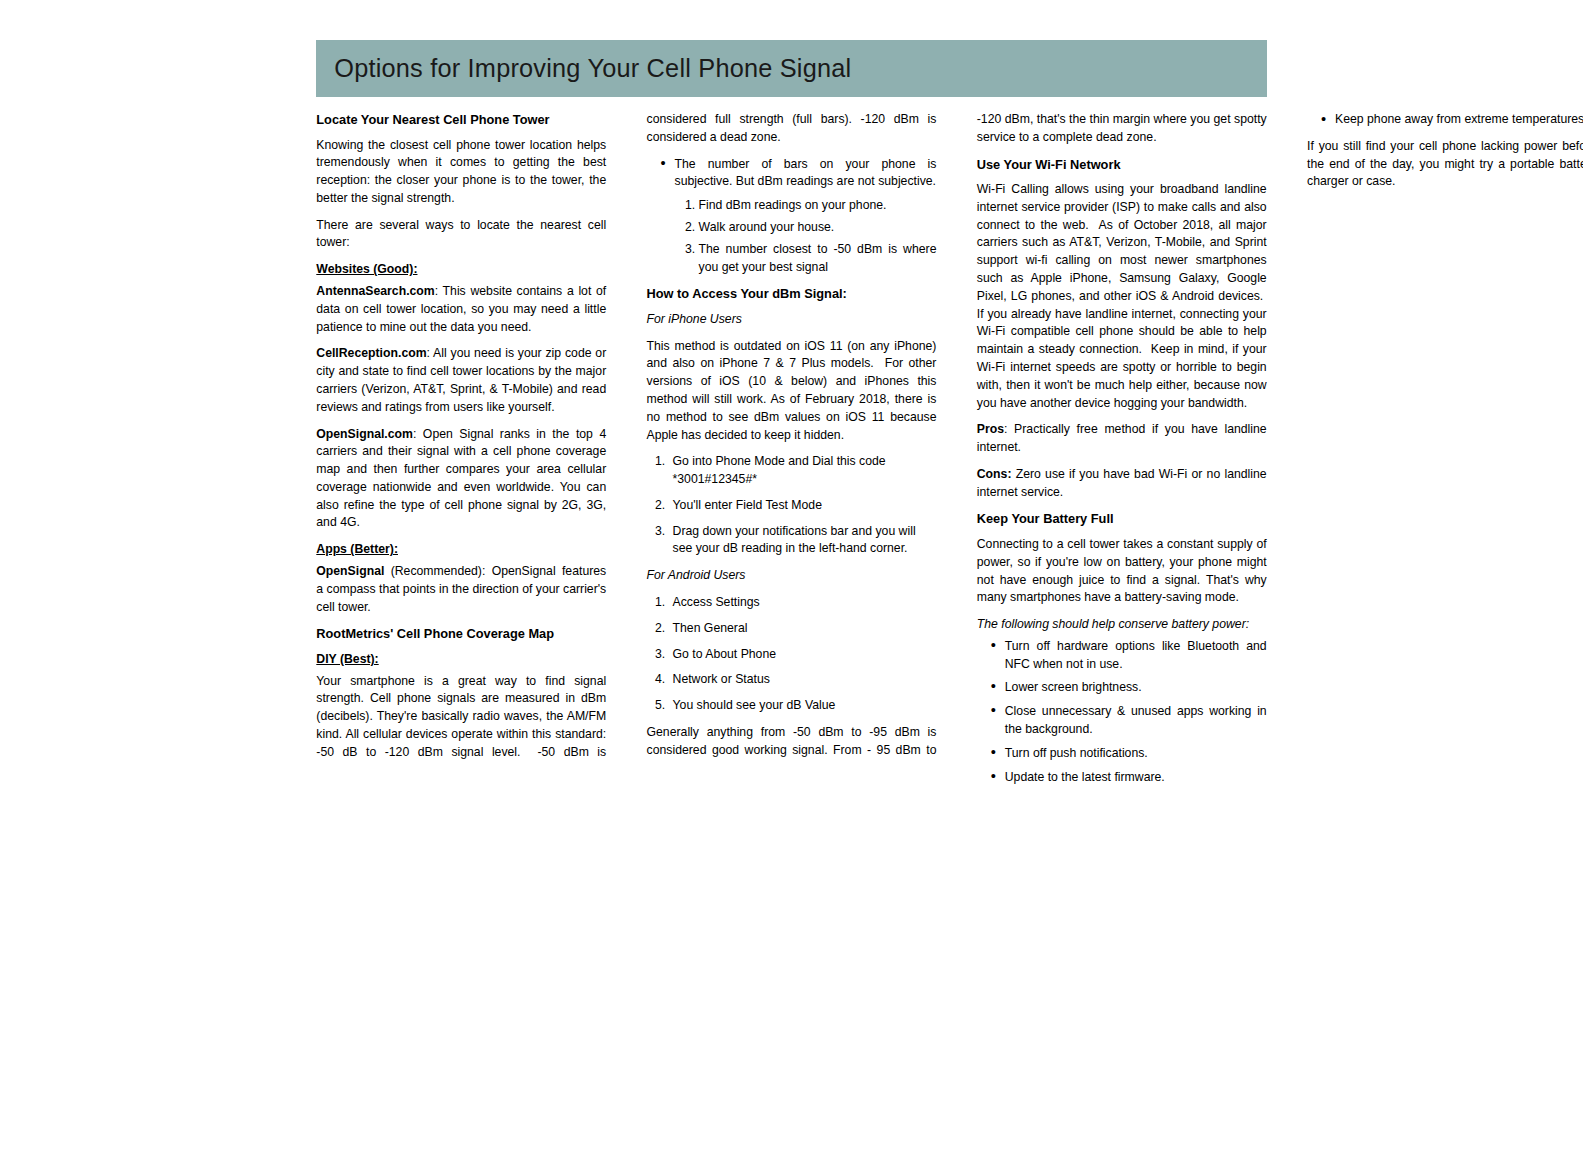Options for Improving Your Cell Phone Signal
Locate Your Nearest Cell Phone Tower
Knowing the closest cell phone tower location helps tremendously when it comes to getting the best reception: the closer your phone is to the tower, the better the signal strength.
There are several ways to locate the nearest cell tower:
Websites (Good):
AntennaSearch.com: This website contains a lot of data on cell tower location, so you may need a little patience to mine out the data you need.
CellReception.com: All you need is your zip code or city and state to find cell tower locations by the major carriers (Verizon, AT&T, Sprint, & T-Mobile) and read reviews and ratings from users like yourself.
OpenSignal.com: Open Signal ranks in the top 4 carriers and their signal with a cell phone coverage map and then further compares your area cellular coverage nationwide and even worldwide. You can also refine the type of cell phone signal by 2G, 3G, and 4G.
Apps (Better):
OpenSignal (Recommended): OpenSignal features a compass that points in the direction of your carrier's cell tower.
RootMetrics' Cell Phone Coverage Map
DIY (Best):
Your smartphone is a great way to find signal strength. Cell phone signals are measured in dBm (decibels). They're basically radio waves, the AM/FM kind. All cellular devices operate within this standard: -50 dB to -120 dBm signal level. -50 dBm is considered full strength (full bars). -120 dBm is considered a dead zone.
The number of bars on your phone is subjective. But dBm readings are not subjective.
Find dBm readings on your phone.
Walk around your house.
The number closest to -50 dBm is where you get your best signal
How to Access Your dBm Signal:
For iPhone Users
This method is outdated on iOS 11 (on any iPhone) and also on iPhone 7 & 7 Plus models. For other versions of iOS (10 & below) and iPhones this method will still work. As of February 2018, there is no method to see dBm values on iOS 11 because Apple has decided to keep it hidden.
Go into Phone Mode and Dial this code *3001#12345#*
You'll enter Field Test Mode
Drag down your notifications bar and you will see your dB reading in the left-hand corner.
For Android Users
Access Settings
Then General
Go to About Phone
Network or Status
You should see your dB Value
Generally anything from -50 dBm to -95 dBm is considered good working signal. From - 95 dBm to -120 dBm, that's the thin margin where you get spotty service to a complete dead zone.
Use Your Wi-Fi Network
Wi-Fi Calling allows using your broadband landline internet service provider (ISP) to make calls and also connect to the web. As of October 2018, all major carriers such as AT&T, Verizon, T-Mobile, and Sprint support wi-fi calling on most newer smartphones such as Apple iPhone, Samsung Galaxy, Google Pixel, LG phones, and other iOS & Android devices. If you already have landline internet, connecting your Wi-Fi compatible cell phone should be able to help maintain a steady connection. Keep in mind, if your Wi-Fi internet speeds are spotty or horrible to begin with, then it won't be much help either, because now you have another device hogging your bandwidth.
Pros: Practically free method if you have landline internet.
Cons: Zero use if you have bad Wi-Fi or no landline internet service.
Keep Your Battery Full
Connecting to a cell tower takes a constant supply of power, so if you're low on battery, your phone might not have enough juice to find a signal. That's why many smartphones have a battery-saving mode.
The following should help conserve battery power:
Turn off hardware options like Bluetooth and NFC when not in use.
Lower screen brightness.
Close unnecessary & unused apps working in the background.
Turn off push notifications.
Update to the latest firmware.
Keep phone away from extreme temperatures.
If you still find your cell phone lacking power before the end of the day, you might try a portable battery charger or case.